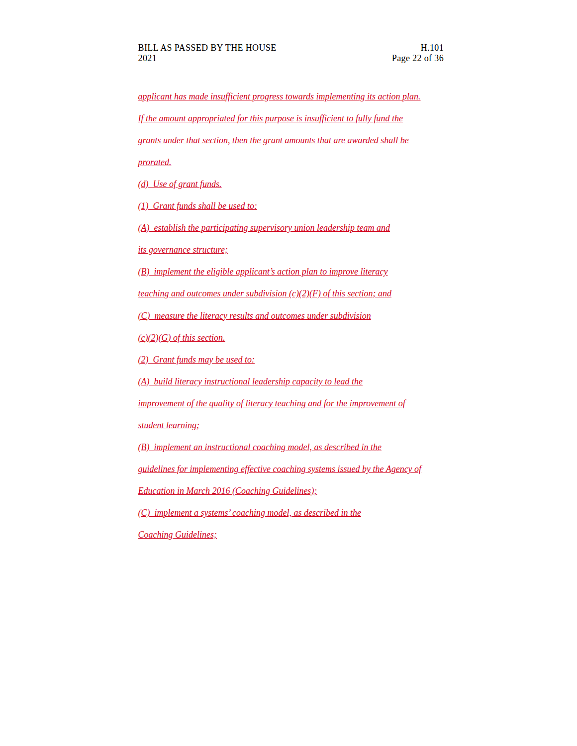BILL AS PASSED BY THE HOUSE
2021
H.101
Page 22 of 36
applicant has made insufficient progress towards implementing its action plan.
If the amount appropriated for this purpose is insufficient to fully fund the
grants under that section, then the grant amounts that are awarded shall be
prorated.
(d) Use of grant funds.
(1) Grant funds shall be used to:
(A) establish the participating supervisory union leadership team and
its governance structure;
(B) implement the eligible applicant’s action plan to improve literacy
teaching and outcomes under subdivision (c)(2)(F) of this section; and
(C) measure the literacy results and outcomes under subdivision
(c)(2)(G) of this section.
(2) Grant funds may be used to:
(A) build literacy instructional leadership capacity to lead the
improvement of the quality of literacy teaching and for the improvement of
student learning;
(B) implement an instructional coaching model, as described in the
guidelines for implementing effective coaching systems issued by the Agency of
Education in March 2016 (Coaching Guidelines);
(C) implement a systems’ coaching model, as described in the
Coaching Guidelines;